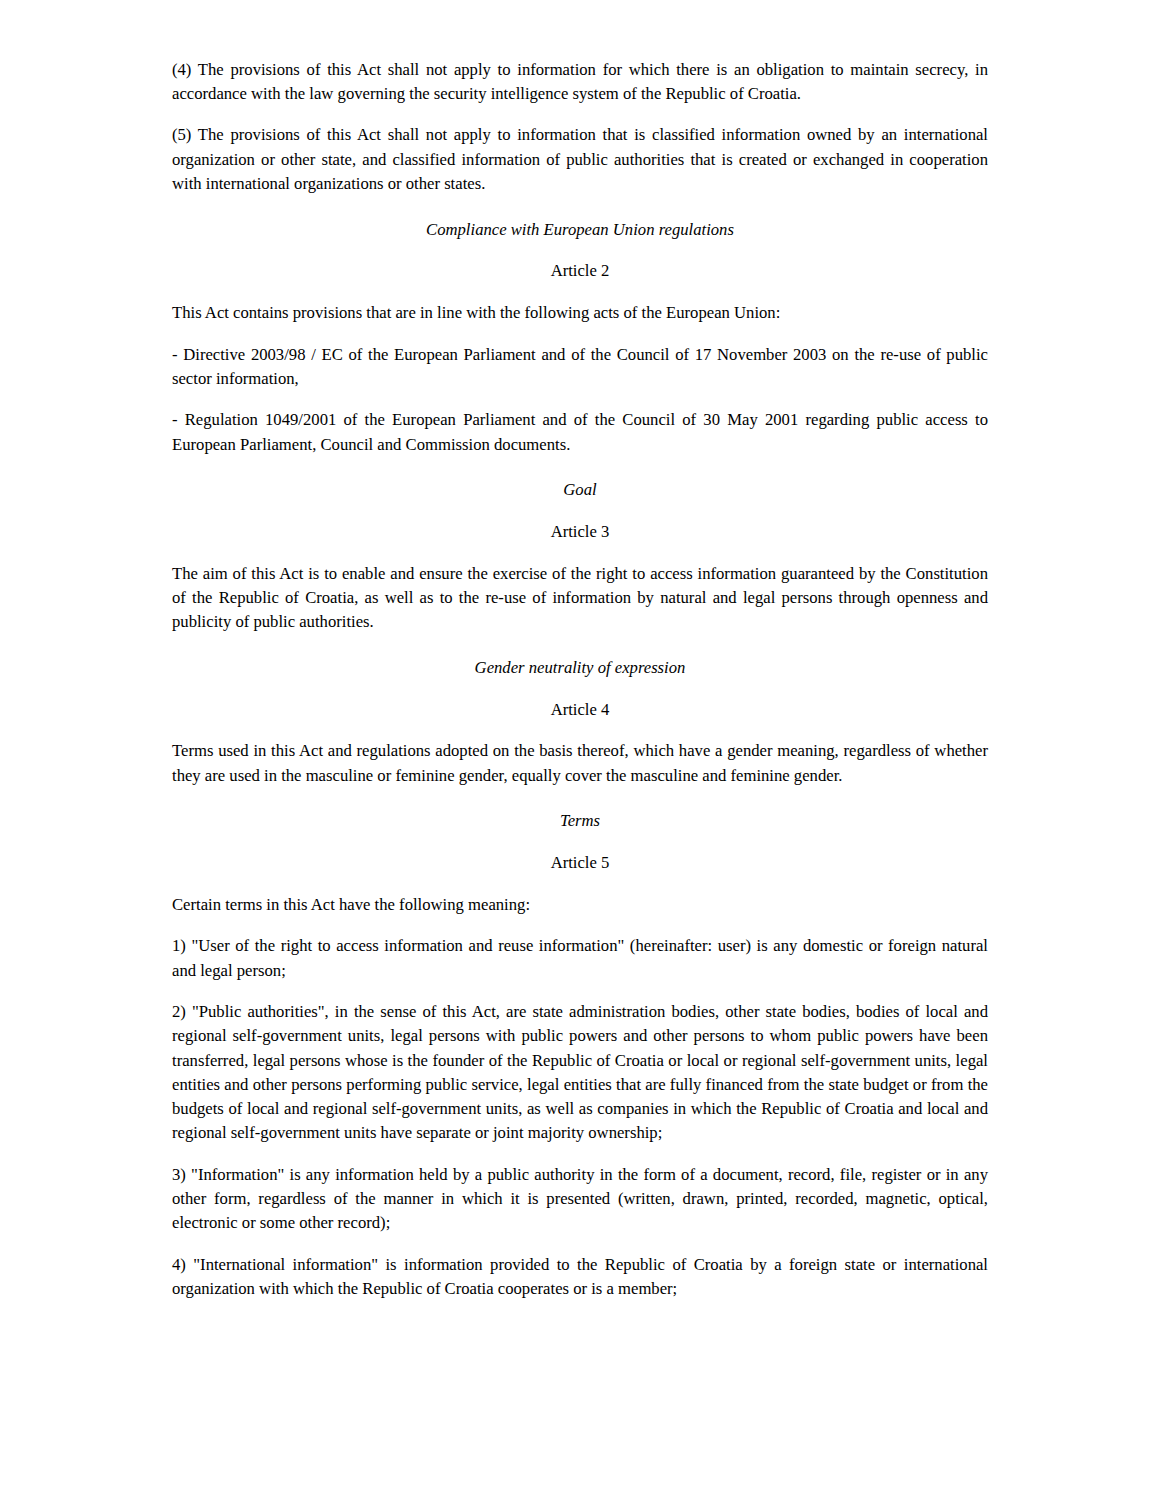(4) The provisions of this Act shall not apply to information for which there is an obligation to maintain secrecy, in accordance with the law governing the security intelligence system of the Republic of Croatia.
(5) The provisions of this Act shall not apply to information that is classified information owned by an international organization or other state, and classified information of public authorities that is created or exchanged in cooperation with international organizations or other states.
Compliance with European Union regulations
Article 2
This Act contains provisions that are in line with the following acts of the European Union:
- Directive 2003/98 / EC of the European Parliament and of the Council of 17 November 2003 on the re-use of public sector information,
- Regulation 1049/2001 of the European Parliament and of the Council of 30 May 2001 regarding public access to European Parliament, Council and Commission documents.
Goal
Article 3
The aim of this Act is to enable and ensure the exercise of the right to access information guaranteed by the Constitution of the Republic of Croatia, as well as to the re-use of information by natural and legal persons through openness and publicity of public authorities.
Gender neutrality of expression
Article 4
Terms used in this Act and regulations adopted on the basis thereof, which have a gender meaning, regardless of whether they are used in the masculine or feminine gender, equally cover the masculine and feminine gender.
Terms
Article 5
Certain terms in this Act have the following meaning:
1) "User of the right to access information and reuse information" (hereinafter: user) is any domestic or foreign natural and legal person;
2) "Public authorities", in the sense of this Act, are state administration bodies, other state bodies, bodies of local and regional self-government units, legal persons with public powers and other persons to whom public powers have been transferred, legal persons whose is the founder of the Republic of Croatia or local or regional self-government units, legal entities and other persons performing public service, legal entities that are fully financed from the state budget or from the budgets of local and regional self-government units, as well as companies in which the Republic of Croatia and local and regional self-government units have separate or joint majority ownership;
3) "Information" is any information held by a public authority in the form of a document, record, file, register or in any other form, regardless of the manner in which it is presented (written, drawn, printed, recorded, magnetic, optical, electronic or some other record);
4) "International information" is information provided to the Republic of Croatia by a foreign state or international organization with which the Republic of Croatia cooperates or is a member;